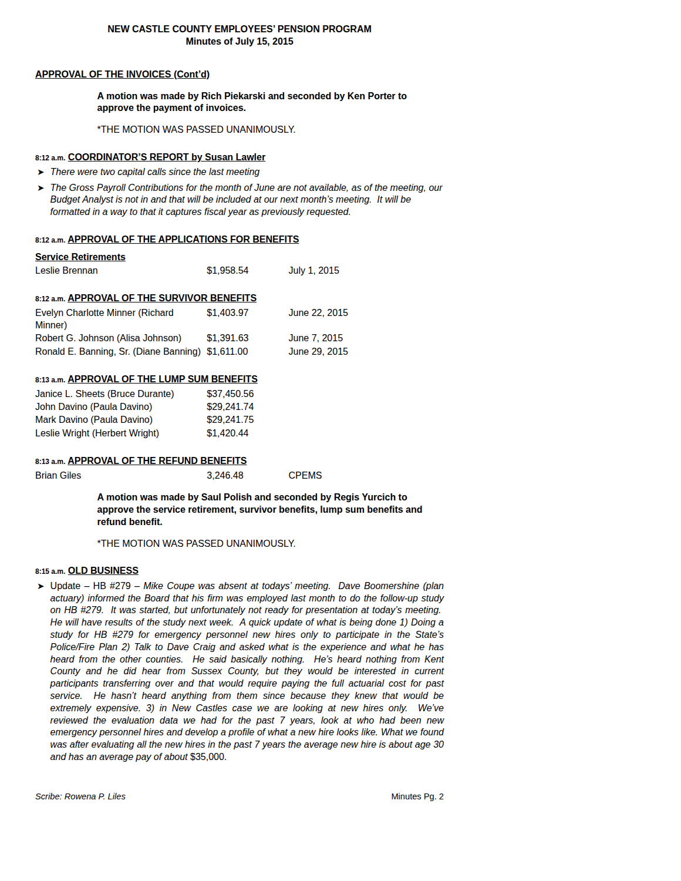NEW CASTLE COUNTY EMPLOYEES’ PENSION PROGRAM Minutes of July 15, 2015
APPROVAL OF THE INVOICES (Cont’d)
A motion was made by Rich Piekarski and seconded by Ken Porter to approve the payment of invoices.
*THE MOTION WAS PASSED UNANIMOUSLY.
8:12 a.m. COORDINATOR’S REPORT by Susan Lawler
There were two capital calls since the last meeting
The Gross Payroll Contributions for the month of June are not available, as of the meeting, our Budget Analyst is not in and that will be included at our next month’s meeting. It will be formatted in a way to that it captures fiscal year as previously requested.
8:12 a.m. APPROVAL OF THE APPLICATIONS FOR BENEFITS
Service Retirements
| Leslie Brennan | $1,958.54 | July 1, 2015 |
8:12 a.m. APPROVAL OF THE SURVIVOR BENEFITS
| Evelyn Charlotte Minner (Richard Minner) | $1,403.97 | June 22, 2015 |
| Robert G. Johnson (Alisa Johnson) | $1,391.63 | June 7, 2015 |
| Ronald E. Banning, Sr. (Diane Banning) | $1,611.00 | June 29, 2015 |
8:13 a.m. APPROVAL OF THE LUMP SUM BENEFITS
| Janice L. Sheets (Bruce Durante) | $37,450.56 | |
| John Davino (Paula Davino) | $29,241.74 | |
| Mark Davino (Paula Davino) | $29,241.75 | |
| Leslie Wright (Herbert Wright) | $1,420.44 | |
8:13 a.m. APPROVAL OF THE REFUND BENEFITS
| Brian Giles | 3,246.48 | CPEMS |
A motion was made by Saul Polish and seconded by Regis Yurcich to approve the service retirement, survivor benefits, lump sum benefits and refund benefit.
*THE MOTION WAS PASSED UNANIMOUSLY.
8:15 a.m. OLD BUSINESS
Update – HB #279 – Mike Coupe was absent at todays’ meeting. Dave Boomershine (plan actuary) informed the Board that his firm was employed last month to do the follow-up study on HB #279. It was started, but unfortunately not ready for presentation at today’s meeting. He will have results of the study next week. A quick update of what is being done 1) Doing a study for HB #279 for emergency personnel new hires only to participate in the State’s Police/Fire Plan 2) Talk to Dave Craig and asked what is the experience and what he has heard from the other counties. He said basically nothing. He’s heard nothing from Kent County and he did hear from Sussex County, but they would be interested in current participants transferring over and that would require paying the full actuarial cost for past service. He hasn’t heard anything from them since because they knew that would be extremely expensive. 3) in New Castles case we are looking at new hires only. We’ve reviewed the evaluation data we had for the past 7 years, look at who had been new emergency personnel hires and develop a profile of what a new hire looks like. What we found was after evaluating all the new hires in the past 7 years the average new hire is about age 30 and has an average pay of about $35,000.
Scribe: Rowena P. Liles
Minutes Pg. 2